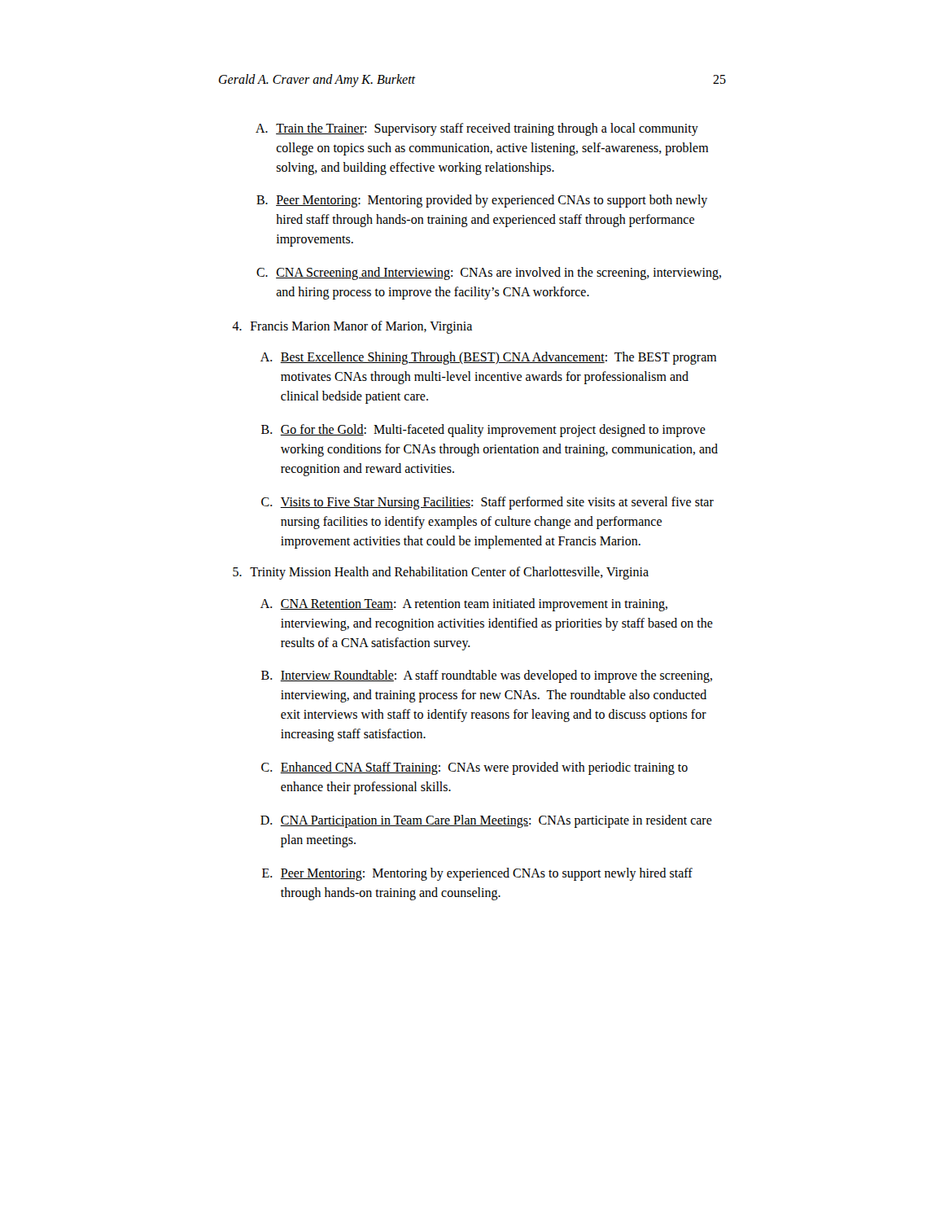Gerald A. Craver and Amy K. Burkett 25
Train the Trainer: Supervisory staff received training through a local community college on topics such as communication, active listening, self-awareness, problem solving, and building effective working relationships.
Peer Mentoring: Mentoring provided by experienced CNAs to support both newly hired staff through hands-on training and experienced staff through performance improvements.
CNA Screening and Interviewing: CNAs are involved in the screening, interviewing, and hiring process to improve the facility’s CNA workforce.
Francis Marion Manor of Marion, Virginia
Best Excellence Shining Through (BEST) CNA Advancement: The BEST program motivates CNAs through multi-level incentive awards for professionalism and clinical bedside patient care.
Go for the Gold: Multi-faceted quality improvement project designed to improve working conditions for CNAs through orientation and training, communication, and recognition and reward activities.
Visits to Five Star Nursing Facilities: Staff performed site visits at several five star nursing facilities to identify examples of culture change and performance improvement activities that could be implemented at Francis Marion.
Trinity Mission Health and Rehabilitation Center of Charlottesville, Virginia
CNA Retention Team: A retention team initiated improvement in training, interviewing, and recognition activities identified as priorities by staff based on the results of a CNA satisfaction survey.
Interview Roundtable: A staff roundtable was developed to improve the screening, interviewing, and training process for new CNAs. The roundtable also conducted exit interviews with staff to identify reasons for leaving and to discuss options for increasing staff satisfaction.
Enhanced CNA Staff Training: CNAs were provided with periodic training to enhance their professional skills.
CNA Participation in Team Care Plan Meetings: CNAs participate in resident care plan meetings.
Peer Mentoring: Mentoring by experienced CNAs to support newly hired staff through hands-on training and counseling.